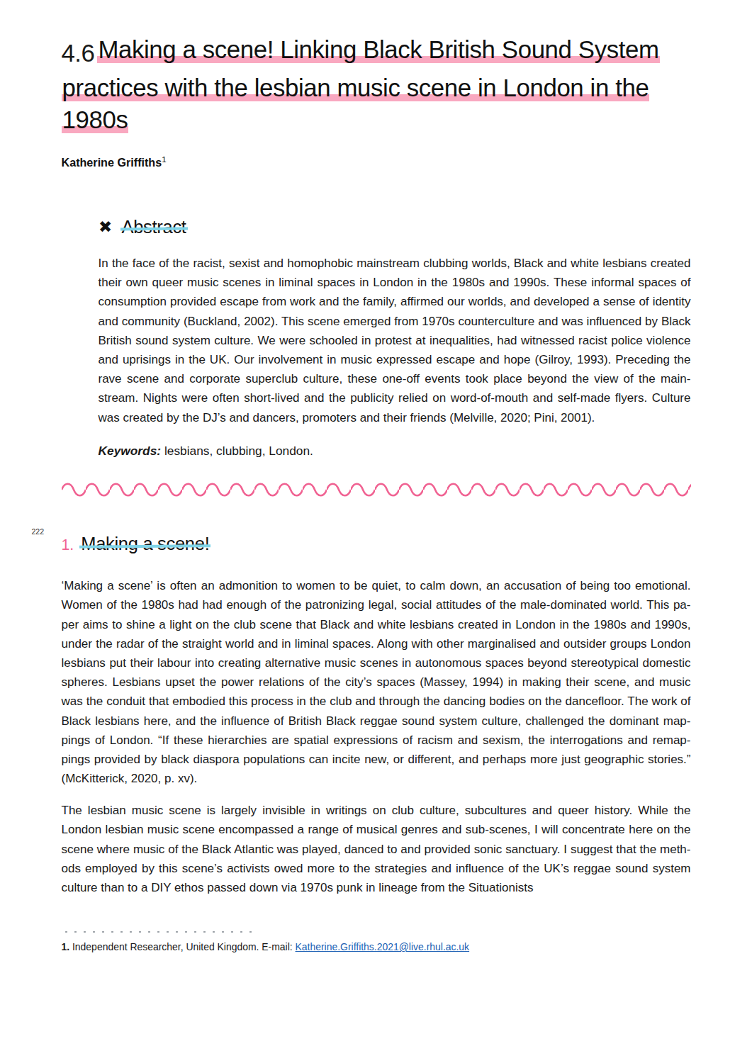4.6
Making a scene! Linking Black British Sound System practices with the lesbian music scene in London in the 1980s
Katherine Griffiths1
✖ Abstract
In the face of the racist, sexist and homophobic mainstream clubbing worlds, Black and white lesbians created their own queer music scenes in liminal spaces in London in the 1980s and 1990s. These informal spaces of consumption provided escape from work and the family, affirmed our worlds, and developed a sense of identity and community (Buckland, 2002). This scene emerged from 1970s counterculture and was influenced by Black British sound system culture. We were schooled in protest at inequalities, had witnessed racist police violence and uprisings in the UK. Our involvement in music expressed escape and hope (Gilroy, 1993). Preceding the rave scene and corporate superclub culture, these one-off events took place beyond the view of the mainstream. Nights were often short-lived and the publicity relied on word-of-mouth and self-made flyers. Culture was created by the DJ’s and dancers, promoters and their friends (Melville, 2020; Pini, 2001).
Keywords: lesbians, clubbing, London.
222
1.
Making a scene!
‘Making a scene’ is often an admonition to women to be quiet, to calm down, an accusation of being too emotional. Women of the 1980s had had enough of the patronizing legal, social attitudes of the male-dominated world. This paper aims to shine a light on the club scene that Black and white lesbians created in London in the 1980s and 1990s, under the radar of the straight world and in liminal spaces. Along with other marginalised and outsider groups London lesbians put their labour into creating alternative music scenes in autonomous spaces beyond stereotypical domestic spheres. Lesbians upset the power relations of the city’s spaces (Massey, 1994) in making their scene, and music was the conduit that embodied this process in the club and through the dancing bodies on the dancefloor. The work of Black lesbians here, and the influence of British Black reggae sound system culture, challenged the dominant mappings of London. “If these hierarchies are spatial expressions of racism and sexism, the interrogations and remappings provided by black diaspora populations can incite new, or different, and perhaps more just geographic stories.” (McKitterick, 2020, p. xv).
The lesbian music scene is largely invisible in writings on club culture, subcultures and queer history. While the London lesbian music scene encompassed a range of musical genres and sub-scenes, I will concentrate here on the scene where music of the Black Atlantic was played, danced to and provided sonic sanctuary. I suggest that the methods employed by this scene’s activists owed more to the strategies and influence of the UK’s reggae sound system culture than to a DIY ethos passed down via 1970s punk in lineage from the Situationists
1. Independent Researcher, United Kingdom. E-mail: Katherine.Griffiths.2021@live.rhul.ac.uk